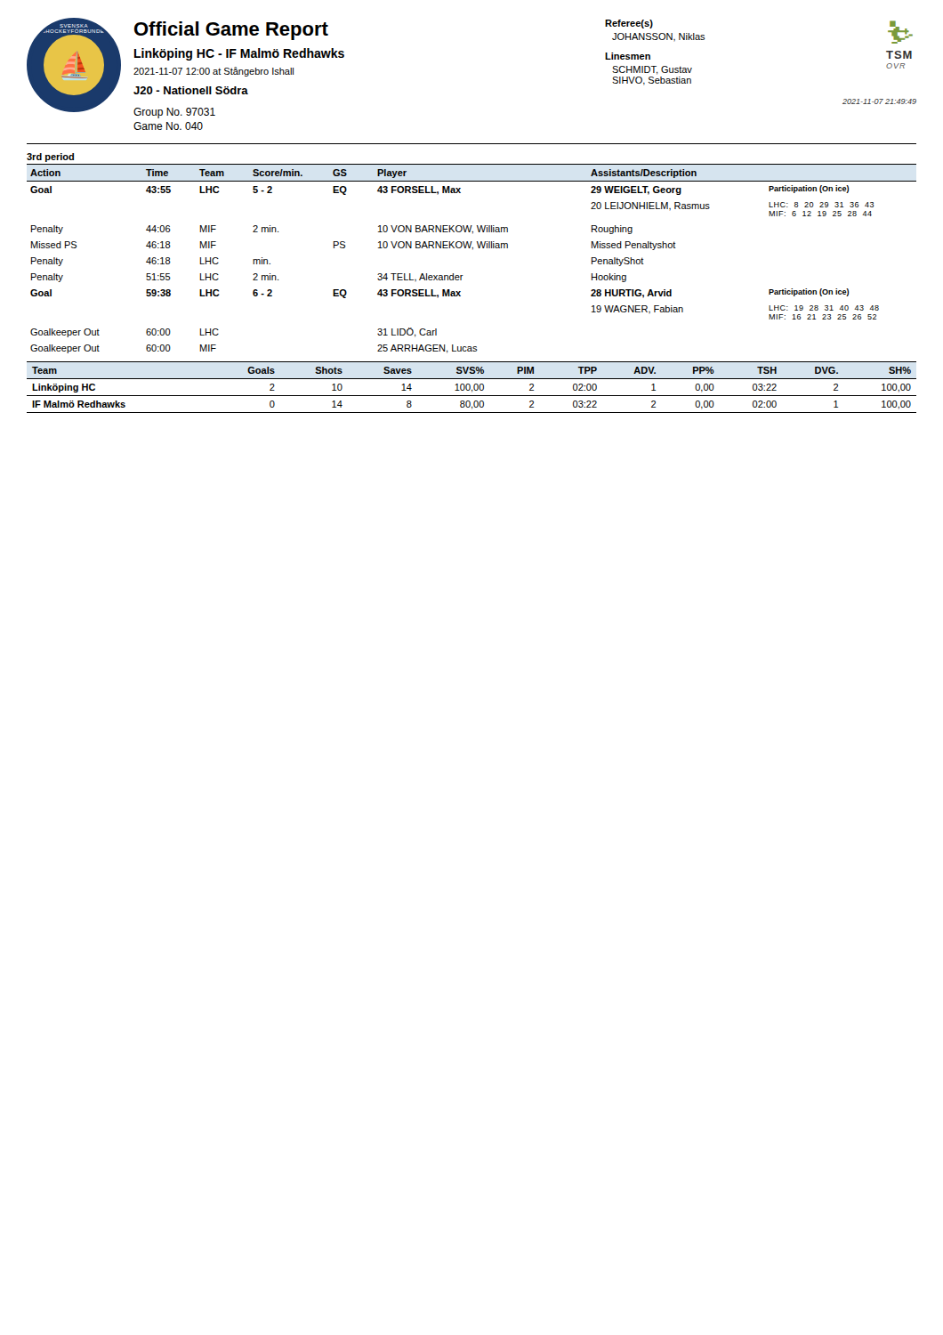SVENSKA ISHOCKEYFÖRBUNDET
⛵
Official Game Report
Linköping HC - IF Malmö Redhawks
2021-11-07 12:00 at Stångebro Ishall
J20 - Nationell Södra
Group No. 97031
Game No. 040
Referee(s)
JOHANSSON, Niklas
Linesmen
SCHMIDT, Gustav
SIHVO, Sebastian
⛷
TSM
OVR
2021-11-07 21:49:49
3rd period
| Action | Time | Team | Score/min. | GS | Player | Assistants/Description | |
| --- | --- | --- | --- | --- | --- | --- | --- |
| Goal | 43:55 | LHC | 5 - 2 | EQ | 43 FORSELL, Max | 29 WEIGELT, Georg | Participation (On ice) |
| | | | | | | 20 LEIJONHIELM, Rasmus | LHC: 8 20 29 31 36 43 MIF: 6 12 19 25 28 44 |
| Penalty | 44:06 | MIF | 2 min. | | 10 VON BARNEKOW, William | Roughing | |
| Missed PS | 46:18 | MIF | | PS | 10 VON BARNEKOW, William | Missed Penaltyshot | |
| Penalty | 46:18 | LHC | min. | | | PenaltyShot | |
| Penalty | 51:55 | LHC | 2 min. | | 34 TELL, Alexander | Hooking | |
| Goal | 59:38 | LHC | 6 - 2 | EQ | 43 FORSELL, Max | 28 HURTIG, Arvid | Participation (On ice) |
| | | | | | | 19 WAGNER, Fabian | LHC: 19 28 31 40 43 48 MIF: 16 21 23 25 26 52 |
| Goalkeeper Out | 60:00 | LHC | | | 31 LIDÖ, Carl | | |
| Goalkeeper Out | 60:00 | MIF | | | 25 ARRHAGEN, Lucas | | |
| Team | Goals | Shots | Saves | SVS% | PIM | TPP | ADV. | PP% | TSH | DVG. | SH% |
| --- | --- | --- | --- | --- | --- | --- | --- | --- | --- | --- | --- |
| Linköping HC | 2 | 10 | 14 | 100,00 | 2 | 02:00 | 1 | 0,00 | 03:22 | 2 | 100,00 |
| IF Malmö Redhawks | 0 | 14 | 8 | 80,00 | 2 | 03:22 | 2 | 0,00 | 02:00 | 1 | 100,00 |